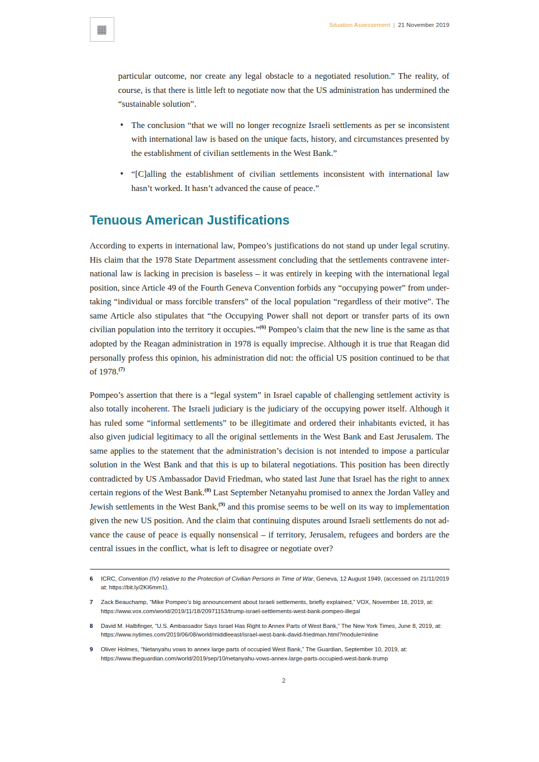▦
Situation Assessement|21 November 2019
particular outcome, nor create any legal obstacle to a negotiated resolution.” The reality, of course, is that there is little left to negotiate now that the US administration has undermined the “sustainable solution”.
The conclusion “that we will no longer recognize Israeli settlements as per se inconsistent with international law is based on the unique facts, history, and circumstances presented by the establishment of civilian settlements in the West Bank.”
“[C]alling the establishment of civilian settlements inconsistent with international law hasn’t worked. It hasn’t advanced the cause of peace.”
Tenuous American Justifications
According to experts in international law, Pompeo’s justifications do not stand up under legal scrutiny. His claim that the 1978 State Department assessment concluding that the settlements contravene international law is lacking in precision is baseless – it was entirely in keeping with the international legal position, since Article 49 of the Fourth Geneva Convention forbids any “occupying power” from undertaking “individual or mass forcible transfers” of the local population “regardless of their motive”. The same Article also stipulates that “the Occupying Power shall not deport or transfer parts of its own civilian population into the territory it occupies.”(6) Pompeo’s claim that the new line is the same as that adopted by the Reagan administration in 1978 is equally imprecise. Although it is true that Reagan did personally profess this opinion, his administration did not: the official US position continued to be that of 1978.(7)
Pompeo’s assertion that there is a “legal system” in Israel capable of challenging settlement activity is also totally incoherent. The Israeli judiciary is the judiciary of the occupying power itself. Although it has ruled some “informal settlements” to be illegitimate and ordered their inhabitants evicted, it has also given judicial legitimacy to all the original settlements in the West Bank and East Jerusalem. The same applies to the statement that the administration’s decision is not intended to impose a particular solution in the West Bank and that this is up to bilateral negotiations. This position has been directly contradicted by US Ambassador David Friedman, who stated last June that Israel has the right to annex certain regions of the West Bank.(8) Last September Netanyahu promised to annex the Jordan Valley and Jewish settlements in the West Bank,(9) and this promise seems to be well on its way to implementation given the new US position. And the claim that continuing disputes around Israeli settlements do not advance the cause of peace is equally nonsensical – if territory, Jerusalem, refugees and borders are the central issues in the conflict, what is left to disagree or negotiate over?
6
ICRC, Convention (IV) relative to the Protection of Civilian Persons in Time of War, Geneva, 12 August 1949, (accessed on 21/11/2019 at: https://bit.ly/2KI6mm1).
7
Zack Beauchamp, “Mike Pompeo’s big announcement about Israeli settlements, briefly explained,” VOX, November 18, 2019, at:
https://www.vox.com/world/2019/11/18/20971153/trump-israel-settlements-west-bank-pompeo-illegal
8
David M. Halbfinger, “U.S. Ambassador Says Israel Has Right to Annex Parts of West Bank,” The New York Times, June 8, 2019, at:
https://www.nytimes.com/2019/06/08/world/middleeast/israel-west-bank-david-friedman.html?module=inline
9
Oliver Holmes, “Netanyahu vows to annex large parts of occupied West Bank,” The Guardian, September 10, 2019, at:
https://www.theguardian.com/world/2019/sep/10/netanyahu-vows-annex-large-parts-occupied-west-bank-trump
2